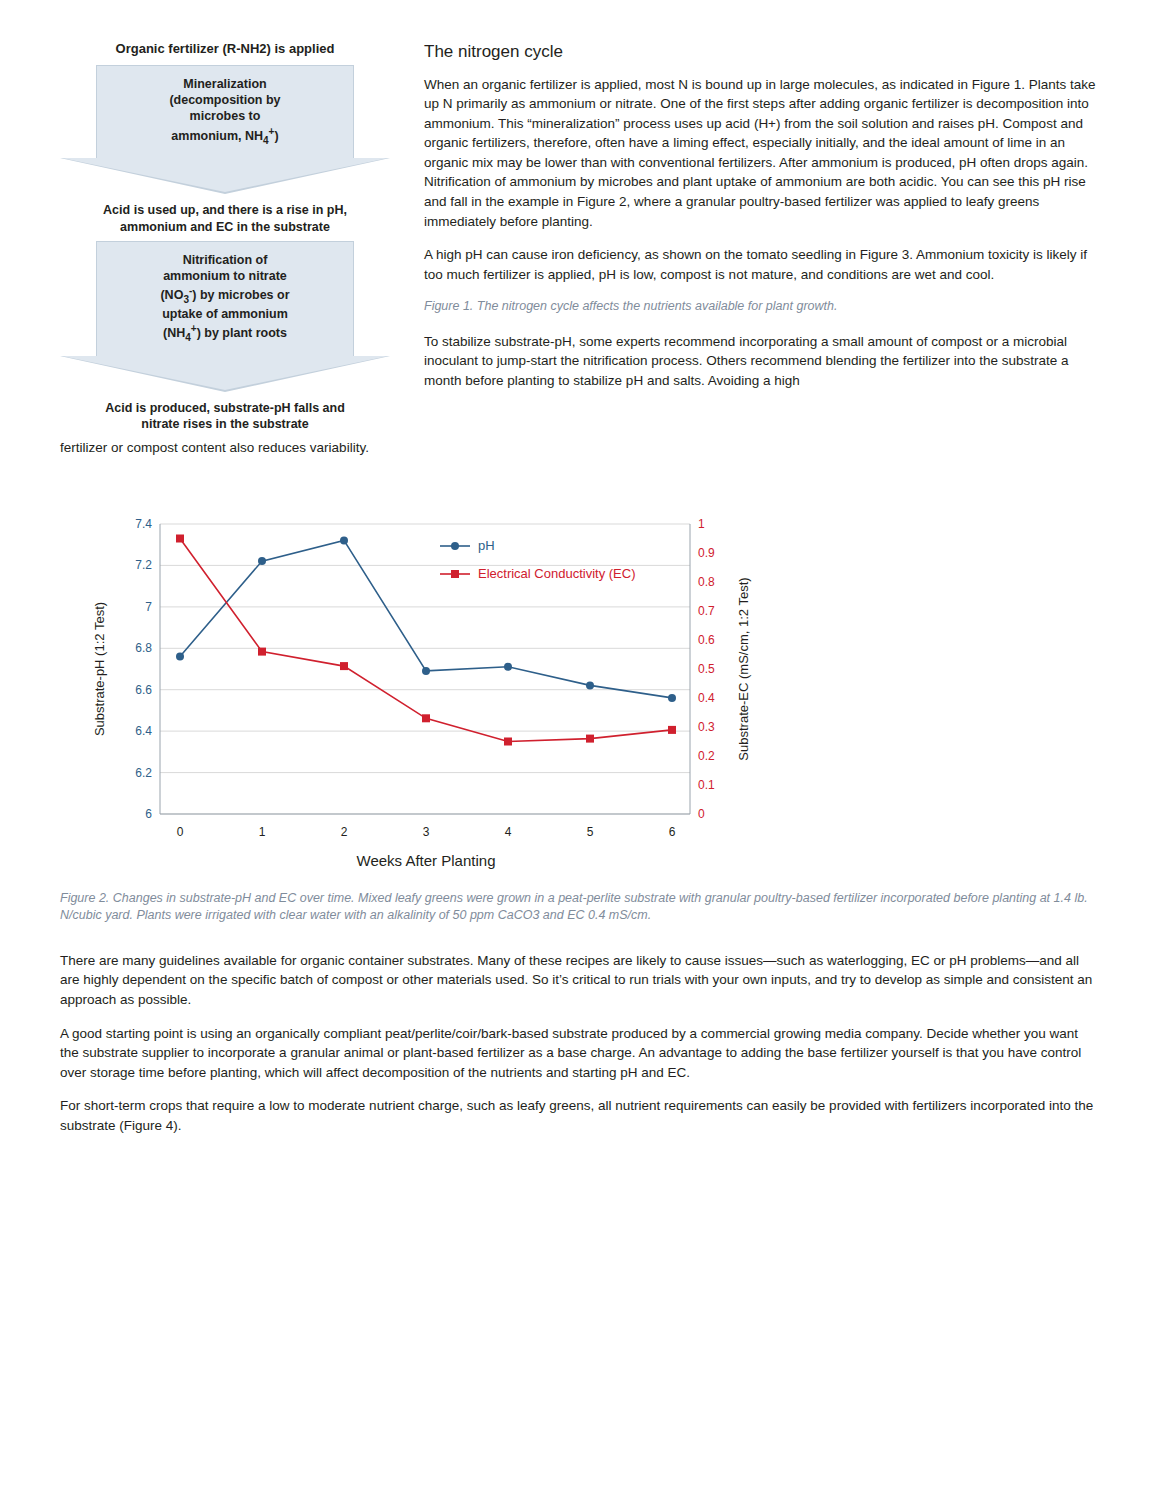Organic fertilizer (R-NH2) is applied
Mineralization
(decomposition by
microbes to
ammonium, NH4+)
Acid is used up, and there is a rise in pH,
ammonium and EC in the substrate
Nitrification of
ammonium to nitrate
(NO3-) by microbes or
uptake of ammonium
(NH4+) by plant roots
Acid is produced, substrate-pH falls and
nitrate rises in the substrate
The nitrogen cycle
When an organic fertilizer is applied, most N is bound up in large molecules, as indicated in Figure 1. Plants take up N primarily as ammonium or nitrate. One of the first steps after adding organic fertilizer is decomposition into ammonium. This “mineralization” process uses up acid (H+) from the soil solution and raises pH. Compost and organic fertilizers, therefore, often have a liming effect, especially initially, and the ideal amount of lime in an organic mix may be lower than with conventional fertilizers. After ammonium is produced, pH often drops again. Nitrification of ammonium by microbes and plant uptake of ammonium are both acidic. You can see this pH rise and fall in the example in Figure 2, where a granular poultry-based fertilizer was applied to leafy greens immediately before planting.
A high pH can cause iron deficiency, as shown on the tomato seedling in Figure 3. Ammonium toxicity is likely if too much fertilizer is applied, pH is low, compost is not mature, and conditions are wet and cool.
Figure 1. The nitrogen cycle affects the nutrients available for plant growth.
To stabilize substrate-pH, some experts recommend incorporating a small amount of compost or a microbial inoculant to jump-start the nitrification process. Others recommend blending the fertilizer into the substrate a month before planting to stabilize pH and salts. Avoiding a high
fertilizer or compost content also reduces variability.
6 6.2 6.4 6.6 6.8 7 7.2 7.4 0 0.1 0.2 0.3 0.4 0.5 0.6 0.7 0.8 0.9 1 0 1 2 3 4 5 6 Substrate-pH (1:2 Test) Substrate-EC (mS/cm, 1:2 Test) Weeks After Planting pH Electrical Conductivity (EC)
Figure 2. Changes in substrate-pH and EC over time. Mixed leafy greens were grown in a peat-perlite substrate with granular poultry-based fertilizer incorporated before planting at 1.4 lb. N/cubic yard. Plants were irrigated with clear water with an alkalinity of 50 ppm CaCO3 and EC 0.4 mS/cm.
There are many guidelines available for organic container substrates. Many of these recipes are likely to cause issues—such as waterlogging, EC or pH problems—and all are highly dependent on the specific batch of compost or other materials used. So it’s critical to run trials with your own inputs, and try to develop as simple and consistent an approach as possible.
A good starting point is using an organically compliant peat/perlite/coir/bark-based substrate produced by a commercial growing media company. Decide whether you want the substrate supplier to incorporate a granular animal or plant-based fertilizer as a base charge. An advantage to adding the base fertilizer yourself is that you have control over storage time before planting, which will affect decomposition of the nutrients and starting pH and EC.
For short-term crops that require a low to moderate nutrient charge, such as leafy greens, all nutrient requirements can easily be provided with fertilizers incorporated into the substrate (Figure 4).